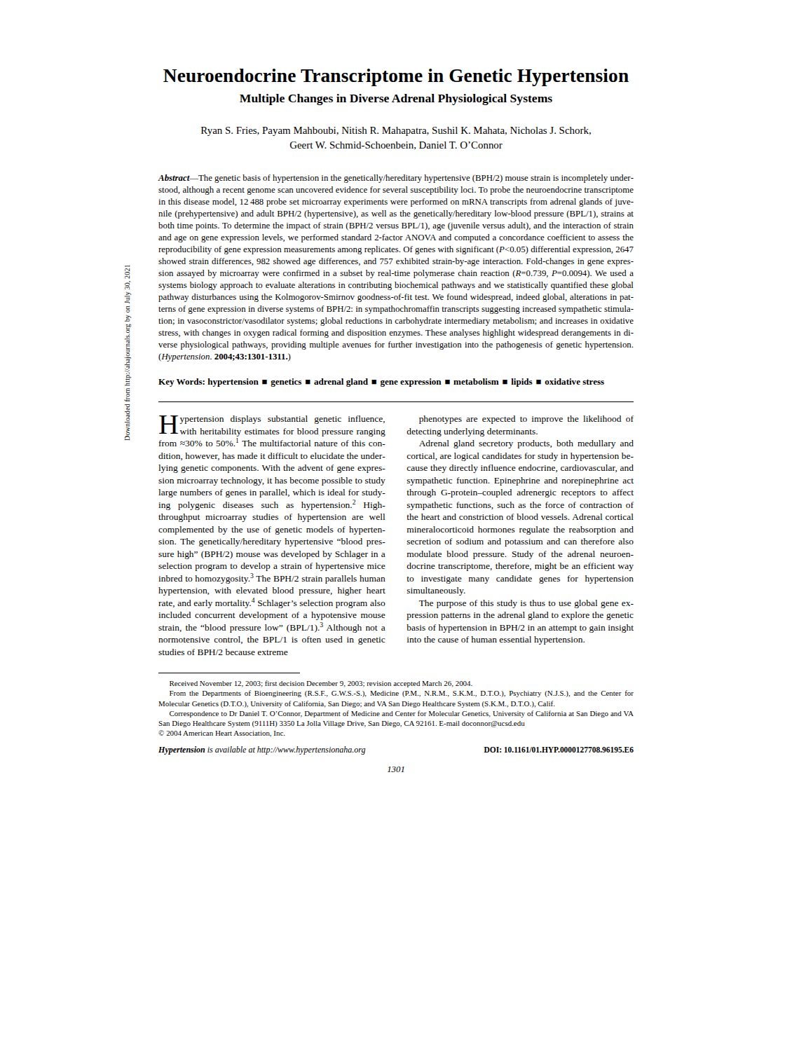Downloaded from http://ahajournals.org by on July 30, 2021
Neuroendocrine Transcriptome in Genetic Hypertension
Multiple Changes in Diverse Adrenal Physiological Systems
Ryan S. Fries, Payam Mahboubi, Nitish R. Mahapatra, Sushil K. Mahata, Nicholas J. Schork,
Geert W. Schmid-Schoenbein, Daniel T. O’Connor
Abstract—The genetic basis of hypertension in the genetically/hereditary hypertensive (BPH/2) mouse strain is incompletely understood, although a recent genome scan uncovered evidence for several susceptibility loci. To probe the neuroendocrine transcriptome in this disease model, 12 488 probe set microarray experiments were performed on mRNA transcripts from adrenal glands of juvenile (prehypertensive) and adult BPH/2 (hypertensive), as well as the genetically/hereditary low-blood pressure (BPL/1), strains at both time points. To determine the impact of strain (BPH/2 versus BPL/1), age (juvenile versus adult), and the interaction of strain and age on gene expression levels, we performed standard 2-factor ANOVA and computed a concordance coefficient to assess the reproducibility of gene expression measurements among replicates. Of genes with significant (P<0.05) differential expression, 2647 showed strain differences, 982 showed age differences, and 757 exhibited strain-by-age interaction. Fold-changes in gene expression assayed by microarray were confirmed in a subset by real-time polymerase chain reaction (R=0.739, P=0.0094). We used a systems biology approach to evaluate alterations in contributing biochemical pathways and we statistically quantified these global pathway disturbances using the Kolmogorov-Smirnov goodness-of-fit test. We found widespread, indeed global, alterations in patterns of gene expression in diverse systems of BPH/2: in sympathochromaffin transcripts suggesting increased sympathetic stimulation; in vasoconstrictor/vasodilator systems; global reductions in carbohydrate intermediary metabolism; and increases in oxidative stress, with changes in oxygen radical forming and disposition enzymes. These analyses highlight widespread derangements in diverse physiological pathways, providing multiple avenues for further investigation into the pathogenesis of genetic hypertension. (Hypertension. 2004;43:1301-1311.)
Key Words: hypertension ■ genetics ■ adrenal gland ■ gene expression ■ metabolism ■ lipids ■ oxidative stress
Hypertension displays substantial genetic influence, with heritability estimates for blood pressure ranging from ≈30% to 50%.1 The multifactorial nature of this condition, however, has made it difficult to elucidate the underlying genetic components. With the advent of gene expression microarray technology, it has become possible to study large numbers of genes in parallel, which is ideal for studying polygenic diseases such as hypertension.2 High-throughput microarray studies of hypertension are well complemented by the use of genetic models of hypertension. The genetically/hereditary hypertensive “blood pressure high” (BPH/2) mouse was developed by Schlager in a selection program to develop a strain of hypertensive mice inbred to homozygosity.3 The BPH/2 strain parallels human hypertension, with elevated blood pressure, higher heart rate, and early mortality.4 Schlager’s selection program also included concurrent development of a hypotensive mouse strain, the “blood pressure low” (BPL/1).3 Although not a normotensive control, the BPL/1 is often used in genetic studies of BPH/2 because extreme
phenotypes are expected to improve the likelihood of detecting underlying determinants.
Adrenal gland secretory products, both medullary and cortical, are logical candidates for study in hypertension because they directly influence endocrine, cardiovascular, and sympathetic function. Epinephrine and norepinephrine act through G-protein–coupled adrenergic receptors to affect sympathetic functions, such as the force of contraction of the heart and constriction of blood vessels. Adrenal cortical mineralocorticoid hormones regulate the reabsorption and secretion of sodium and potassium and can therefore also modulate blood pressure. Study of the adrenal neuroendocrine transcriptome, therefore, might be an efficient way to investigate many candidate genes for hypertension simultaneously.
The purpose of this study is thus to use global gene expression patterns in the adrenal gland to explore the genetic basis of hypertension in BPH/2 in an attempt to gain insight into the cause of human essential hypertension.
Received November 12, 2003; first decision December 9, 2003; revision accepted March 26, 2004.
From the Departments of Bioengineering (R.S.F., G.W.S.-S.), Medicine (P.M., N.R.M., S.K.M., D.T.O.), Psychiatry (N.J.S.), and the Center for Molecular Genetics (D.T.O.), University of California, San Diego; and VA San Diego Healthcare System (S.K.M., D.T.O.), Calif.
Correspondence to Dr Daniel T. O’Connor, Department of Medicine and Center for Molecular Genetics, University of California at San Diego and VA San Diego Healthcare System (9111H) 3350 La Jolla Village Drive, San Diego, CA 92161. E-mail doconnor@ucsd.edu
© 2004 American Heart Association, Inc.
Hypertension is available at http://www.hypertensionaha.org
DOI: 10.1161/01.HYP.0000127708.96195.E6
1301